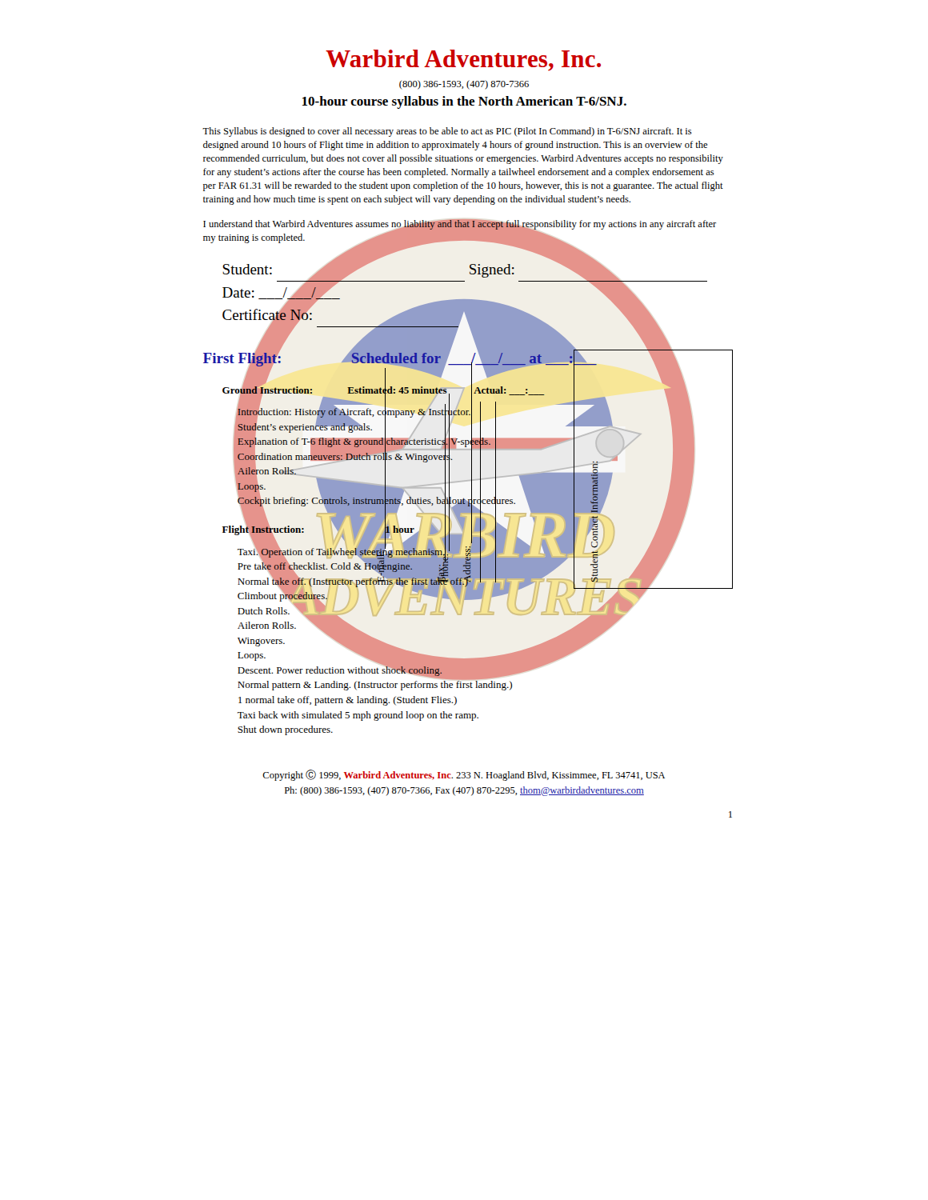WARBIRD ADVENTURES
Warbird Adventures, Inc.
(800) 386-1593, (407) 870-7366
10-hour course syllabus in the North American T-6/SNJ.
This Syllabus is designed to cover all necessary areas to be able to act as PIC (Pilot In Command) in T-6/SNJ aircraft. It is designed around 10 hours of Flight time in addition to approximately 4 hours of ground instruction. This is an overview of the recommended curriculum, but does not cover all possible situations or emergencies. Warbird Adventures accepts no responsibility for any student’s actions after the course has been completed. Normally a tailwheel endorsement and a complex endorsement as per FAR 61.31 will be rewarded to the student upon completion of the 10 hours, however, this is not a guarantee. The actual flight training and how much time is spent on each subject will vary depending on the individual student’s needs.
I understand that Warbird Adventures assumes no liability and that I accept full responsibility for my actions in any aircraft after my training is completed.
Student: Signed: Date: ___/___/___
Certificate No:
First Flight: Scheduled for ___/___/___ at ___:___
Ground Instruction:Estimated: 45 minutes Actual: ___:___
Introduction: History of Aircraft, company & Instructor.
Student’s experiences and goals.
Explanation of T-6 flight & ground characteristics. V-speeds.
Coordination maneuvers: Dutch rolls & Wingovers.
Aileron Rolls.
Loops.
Cockpit briefing: Controls, instruments, duties, bailout procedures.
Flight Instruction:1 hour
Taxi. Operation of Tailwheel steering mechanism.
Pre take off checklist. Cold & Hot engine.
Normal take off. (Instructor performs the first take off.)
Climbout procedures.
Dutch Rolls.
Aileron Rolls.
Wingovers.
Loops.
Descent. Power reduction without shock cooling.
Normal pattern & Landing. (Instructor performs the first landing.)
1 normal take off, pattern & landing. (Student Flies.)
Taxi back with simulated 5 mph ground loop on the ramp.
Shut down procedures.
Student Contact Information:
Address:
Phone:
Fax:
E-mail:
Copyright Ⓒ 1999, Warbird Adventures, Inc. 233 N. Hoagland Blvd, Kissimmee, FL 34741, USA
Ph: (800) 386-1593, (407) 870-7366, Fax (407) 870-2295, thom@warbirdadventures.com
1